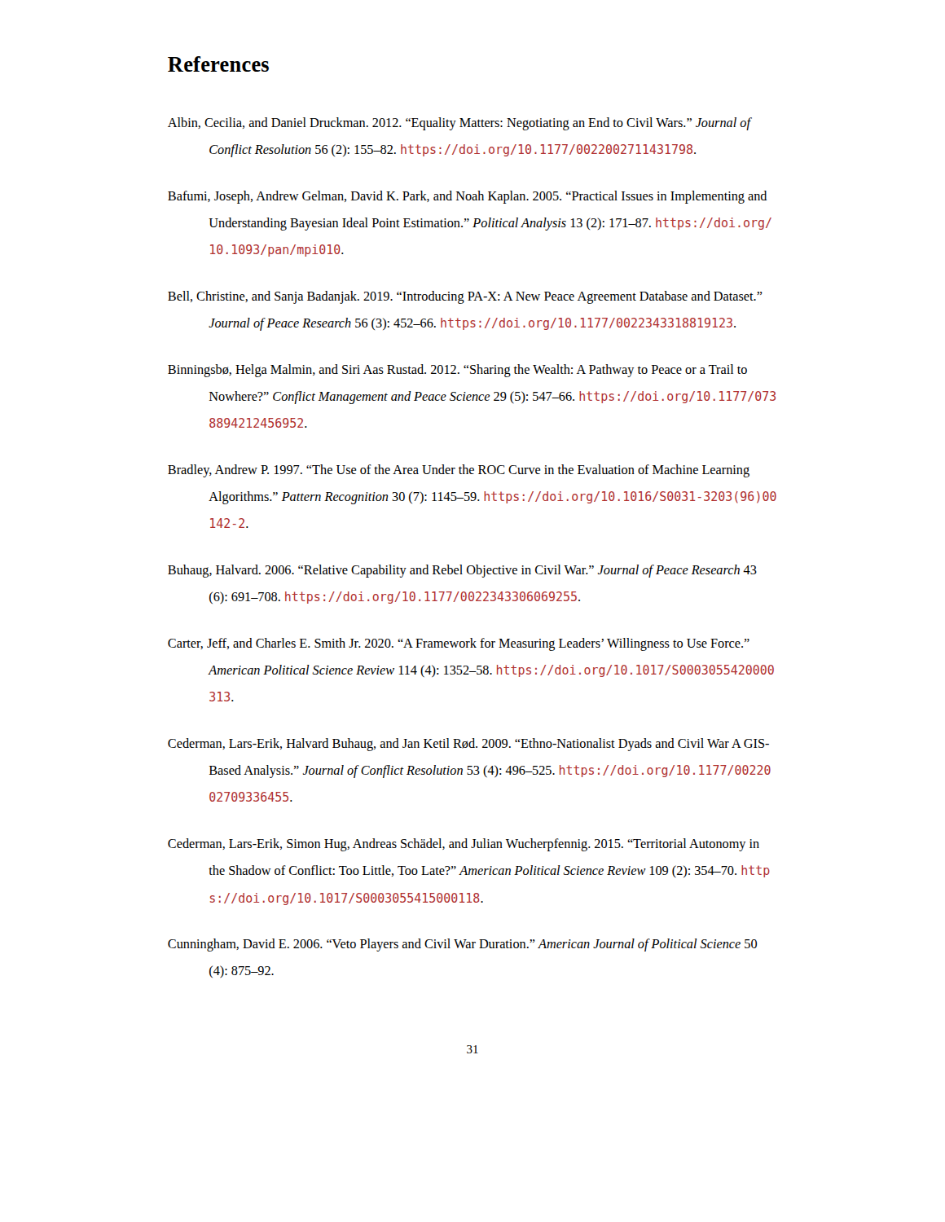References
Albin, Cecilia, and Daniel Druckman. 2012. “Equality Matters: Negotiating an End to Civil Wars.” Journal of Conflict Resolution 56 (2): 155–82. https://doi.org/10.1177/0022002711431798.
Bafumi, Joseph, Andrew Gelman, David K. Park, and Noah Kaplan. 2005. “Practical Issues in Implementing and Understanding Bayesian Ideal Point Estimation.” Political Analysis 13 (2): 171–87. https://doi.org/10.1093/pan/mpi010.
Bell, Christine, and Sanja Badanjak. 2019. “Introducing PA-X: A New Peace Agreement Database and Dataset.” Journal of Peace Research 56 (3): 452–66. https://doi.org/10.1177/0022343318819123.
Binningsbø, Helga Malmin, and Siri Aas Rustad. 2012. “Sharing the Wealth: A Pathway to Peace or a Trail to Nowhere?” Conflict Management and Peace Science 29 (5): 547–66. https://doi.org/10.1177/0738894212456952.
Bradley, Andrew P. 1997. “The Use of the Area Under the ROC Curve in the Evaluation of Machine Learning Algorithms.” Pattern Recognition 30 (7): 1145–59. https://doi.org/10.1016/S0031-3203(96)00142-2.
Buhaug, Halvard. 2006. “Relative Capability and Rebel Objective in Civil War.” Journal of Peace Research 43 (6): 691–708. https://doi.org/10.1177/0022343306069255.
Carter, Jeff, and Charles E. Smith Jr. 2020. “A Framework for Measuring Leaders’ Willingness to Use Force.” American Political Science Review 114 (4): 1352–58. https://doi.org/10.1017/S0003055420000313.
Cederman, Lars-Erik, Halvard Buhaug, and Jan Ketil Rød. 2009. “Ethno-Nationalist Dyads and Civil War A GIS-Based Analysis.” Journal of Conflict Resolution 53 (4): 496–525. https://doi.org/10.1177/0022002709336455.
Cederman, Lars-Erik, Simon Hug, Andreas Schädel, and Julian Wucherpfennig. 2015. “Territorial Autonomy in the Shadow of Conflict: Too Little, Too Late?” American Political Science Review 109 (2): 354–70. https://doi.org/10.1017/S0003055415000118.
Cunningham, David E. 2006. “Veto Players and Civil War Duration.” American Journal of Political Science 50 (4): 875–92.
31